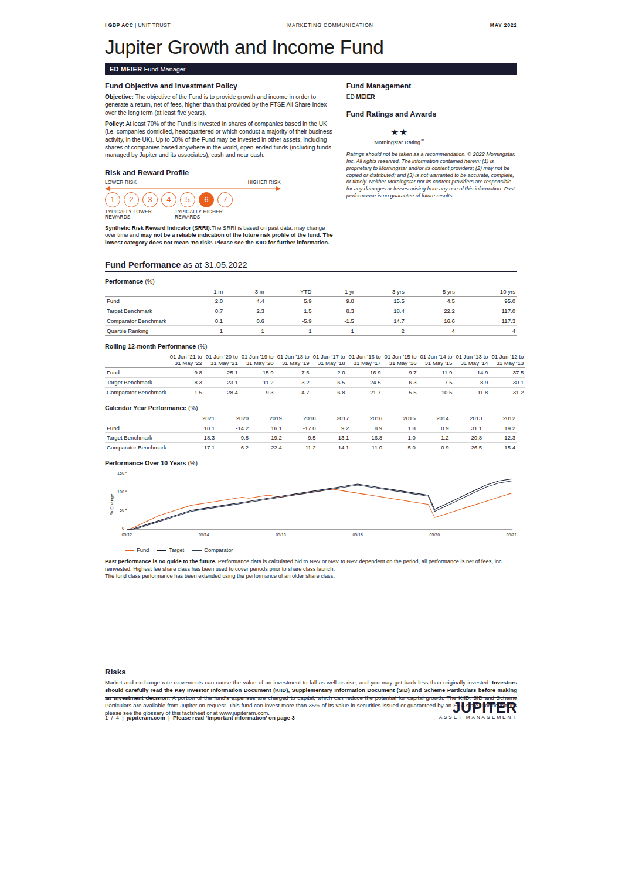I GBP ACC | UNIT TRUST
MARKETING COMMUNICATION
MAY 2022
Jupiter Growth and Income Fund
ED MEIER Fund Manager
Fund Objective and Investment Policy
Objective: The objective of the Fund is to provide growth and income in order to generate a return, net of fees, higher than that provided by the FTSE All Share Index over the long term (at least five years).
Policy: At least 70% of the Fund is invested in shares of companies based in the UK (i.e. companies domiciled, headquartered or which conduct a majority of their business activity, in the UK). Up to 30% of the Fund may be invested in other assets, including shares of companies based anywhere in the world, open-ended funds (including funds managed by Jupiter and its associates), cash and near cash.
Risk and Reward Profile
LOWER RISK HIGHER RISK
1
2
3
4
5
6
7
TYPICALLY LOWER REWARDS TYPICALLY HIGHER REWARDS
Synthetic Risk Reward Indicator (SRRI): The SRRI is based on past data, may change over time and may not be a reliable indication of the future risk profile of the fund. The lowest category does not mean ‘no risk’. Please see the KIID for further information.
Fund Management
ED MEIER
Fund Ratings and Awards
★★
Morningstar Rating™
Ratings should not be taken as a recommendation. © 2022 Morningstar, Inc. All rights reserved. The information contained herein: (1) is proprietary to Morningstar and/or its content providers; (2) may not be copied or distributed; and (3) is not warranted to be accurate, complete, or timely. Neither Morningstar nor its content providers are responsible for any damages or losses arising from any use of this information. Past performance is no guarantee of future results.
Fund Performance as at 31.05.2022
Performance (%)
| | 1 m | 3 m | YTD | 1 yr | 3 yrs | 5 yrs | 10 yrs |
| --- | --- | --- | --- | --- | --- | --- | --- |
| Fund | 2.0 | 4.4 | 5.9 | 9.8 | 15.5 | 4.5 | 95.0 |
| Target Benchmark | 0.7 | 2.3 | 1.5 | 8.3 | 18.4 | 22.2 | 117.0 |
| Comparator Benchmark | 0.1 | 0.6 | -5.9 | -1.5 | 14.7 | 16.6 | 117.3 |
| Quartile Ranking | 1 | 1 | 1 | 1 | 2 | 4 | 4 |
Rolling 12-month Performance (%)
| | 01 Jun ’21 to 31 May ’22 | 01 Jun ’20 to 31 May ’21 | 01 Jun ’19 to 31 May ’20 | 01 Jun ’18 to 31 May ’19 | 01 Jun ’17 to 31 May ’18 | 01 Jun ’16 to 31 May ’17 | 01 Jun ’15 to 31 May ’16 | 01 Jun ’14 to 31 May ’15 | 01 Jun ’13 to 31 May ’14 | 01 Jun ’12 to 31 May ’13 |
| --- | --- | --- | --- | --- | --- | --- | --- | --- | --- | --- |
| Fund | 9.8 | 25.1 | -15.9 | -7.6 | -2.0 | 16.9 | -9.7 | 11.9 | 14.9 | 37.5 |
| Target Benchmark | 8.3 | 23.1 | -11.2 | -3.2 | 6.5 | 24.5 | -6.3 | 7.5 | 8.9 | 30.1 |
| Comparator Benchmark | -1.5 | 28.4 | -9.3 | -4.7 | 6.8 | 21.7 | -5.5 | 10.5 | 11.8 | 31.2 |
Calendar Year Performance (%)
| | 2021 | 2020 | 2019 | 2018 | 2017 | 2016 | 2015 | 2014 | 2013 | 2012 |
| --- | --- | --- | --- | --- | --- | --- | --- | --- | --- | --- |
| Fund | 18.1 | -14.2 | 16.1 | -17.0 | 9.2 | 8.9 | 1.8 | 0.9 | 31.1 | 19.2 |
| Target Benchmark | 18.3 | -9.8 | 19.2 | -9.5 | 13.1 | 16.8 | 1.0 | 1.2 | 20.8 | 12.3 |
| Comparator Benchmark | 17.1 | -6.2 | 22.4 | -11.2 | 14.1 | 11.0 | 5.0 | 0.9 | 26.5 | 15.4 |
Performance Over 10 Years (%)
150 100 50 0 % Change 05/12 05/14 05/16 05/18 05/20 05/22
Fund
Target
Comparator
Past performance is no guide to the future. Performance data is calculated bid to NAV or NAV to NAV dependent on the period, all performance is net of fees, inc. reinvested. Highest fee share class has been used to cover periods prior to share class launch.
The fund class performance has been extended using the performance of an older share class.
Risks
Market and exchange rate movements can cause the value of an investment to fall as well as rise, and you may get back less than originally invested. Investors should carefully read the Key Investor Information Document (KIID), Supplementary Information Document (SID) and Scheme Particulars before making an investment decision. A portion of the fund’s expenses are charged to capital, which can reduce the potential for capital growth. The KIID, SID and Scheme Particulars are available from Jupiter on request. This fund can invest more than 35% of its value in securities issued or guaranteed by an EEA state. For definitions please see the glossary of this factsheet or at www.jupiteram.com.
1 / 4 | jupiteram.com | Please read ‘Important information’ on page 3
JUPITER
ASSET MANAGEMENT